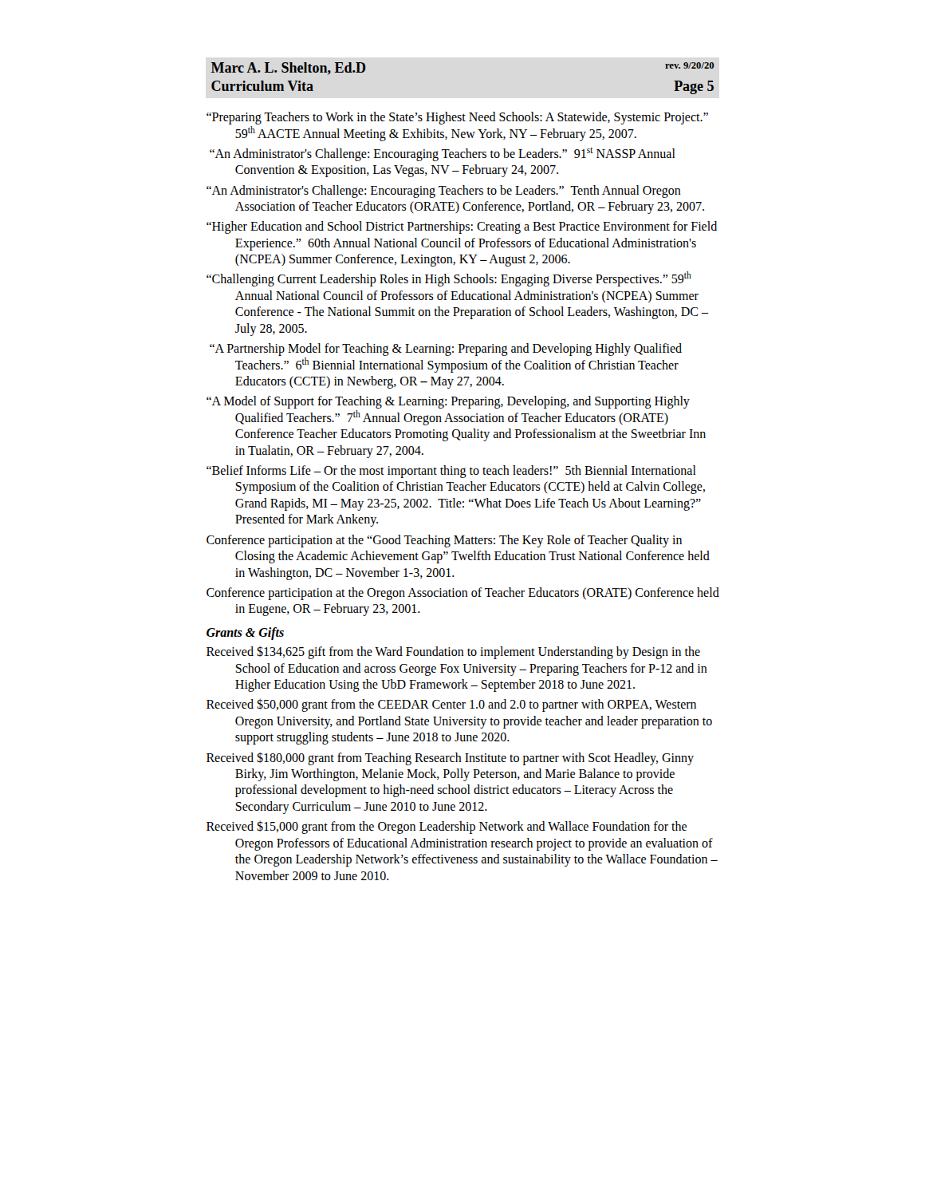| Marc A. L. Shelton, Ed.D | rev. 9/20/20 |
| Curriculum Vita | Page 5 |
“Preparing Teachers to Work in the State’s Highest Need Schools: A Statewide, Systemic Project.” 59th AACTE Annual Meeting & Exhibits, New York, NY – February 25, 2007.
“An Administrator's Challenge: Encouraging Teachers to be Leaders.” 91st NASSP Annual Convention & Exposition, Las Vegas, NV – February 24, 2007.
“An Administrator's Challenge: Encouraging Teachers to be Leaders.” Tenth Annual Oregon Association of Teacher Educators (ORATE) Conference, Portland, OR – February 23, 2007.
“Higher Education and School District Partnerships: Creating a Best Practice Environment for Field Experience.” 60th Annual National Council of Professors of Educational Administration's (NCPEA) Summer Conference, Lexington, KY – August 2, 2006.
“Challenging Current Leadership Roles in High Schools: Engaging Diverse Perspectives.” 59th Annual National Council of Professors of Educational Administration's (NCPEA) Summer Conference - The National Summit on the Preparation of School Leaders, Washington, DC – July 28, 2005.
“A Partnership Model for Teaching & Learning: Preparing and Developing Highly Qualified Teachers.” 6th Biennial International Symposium of the Coalition of Christian Teacher Educators (CCTE) in Newberg, OR – May 27, 2004.
“A Model of Support for Teaching & Learning: Preparing, Developing, and Supporting Highly Qualified Teachers.” 7th Annual Oregon Association of Teacher Educators (ORATE) Conference Teacher Educators Promoting Quality and Professionalism at the Sweetbriar Inn in Tualatin, OR – February 27, 2004.
“Belief Informs Life – Or the most important thing to teach leaders!” 5th Biennial International Symposium of the Coalition of Christian Teacher Educators (CCTE) held at Calvin College, Grand Rapids, MI – May 23-25, 2002. Title: “What Does Life Teach Us About Learning?” Presented for Mark Ankeny.
Conference participation at the “Good Teaching Matters: The Key Role of Teacher Quality in Closing the Academic Achievement Gap” Twelfth Education Trust National Conference held in Washington, DC – November 1-3, 2001.
Conference participation at the Oregon Association of Teacher Educators (ORATE) Conference held in Eugene, OR – February 23, 2001.
Grants & Gifts
Received $134,625 gift from the Ward Foundation to implement Understanding by Design in the School of Education and across George Fox University – Preparing Teachers for P-12 and in Higher Education Using the UbD Framework – September 2018 to June 2021.
Received $50,000 grant from the CEEDAR Center 1.0 and 2.0 to partner with ORPEA, Western Oregon University, and Portland State University to provide teacher and leader preparation to support struggling students – June 2018 to June 2020.
Received $180,000 grant from Teaching Research Institute to partner with Scot Headley, Ginny Birky, Jim Worthington, Melanie Mock, Polly Peterson, and Marie Balance to provide professional development to high-need school district educators – Literacy Across the Secondary Curriculum – June 2010 to June 2012.
Received $15,000 grant from the Oregon Leadership Network and Wallace Foundation for the Oregon Professors of Educational Administration research project to provide an evaluation of the Oregon Leadership Network’s effectiveness and sustainability to the Wallace Foundation – November 2009 to June 2010.